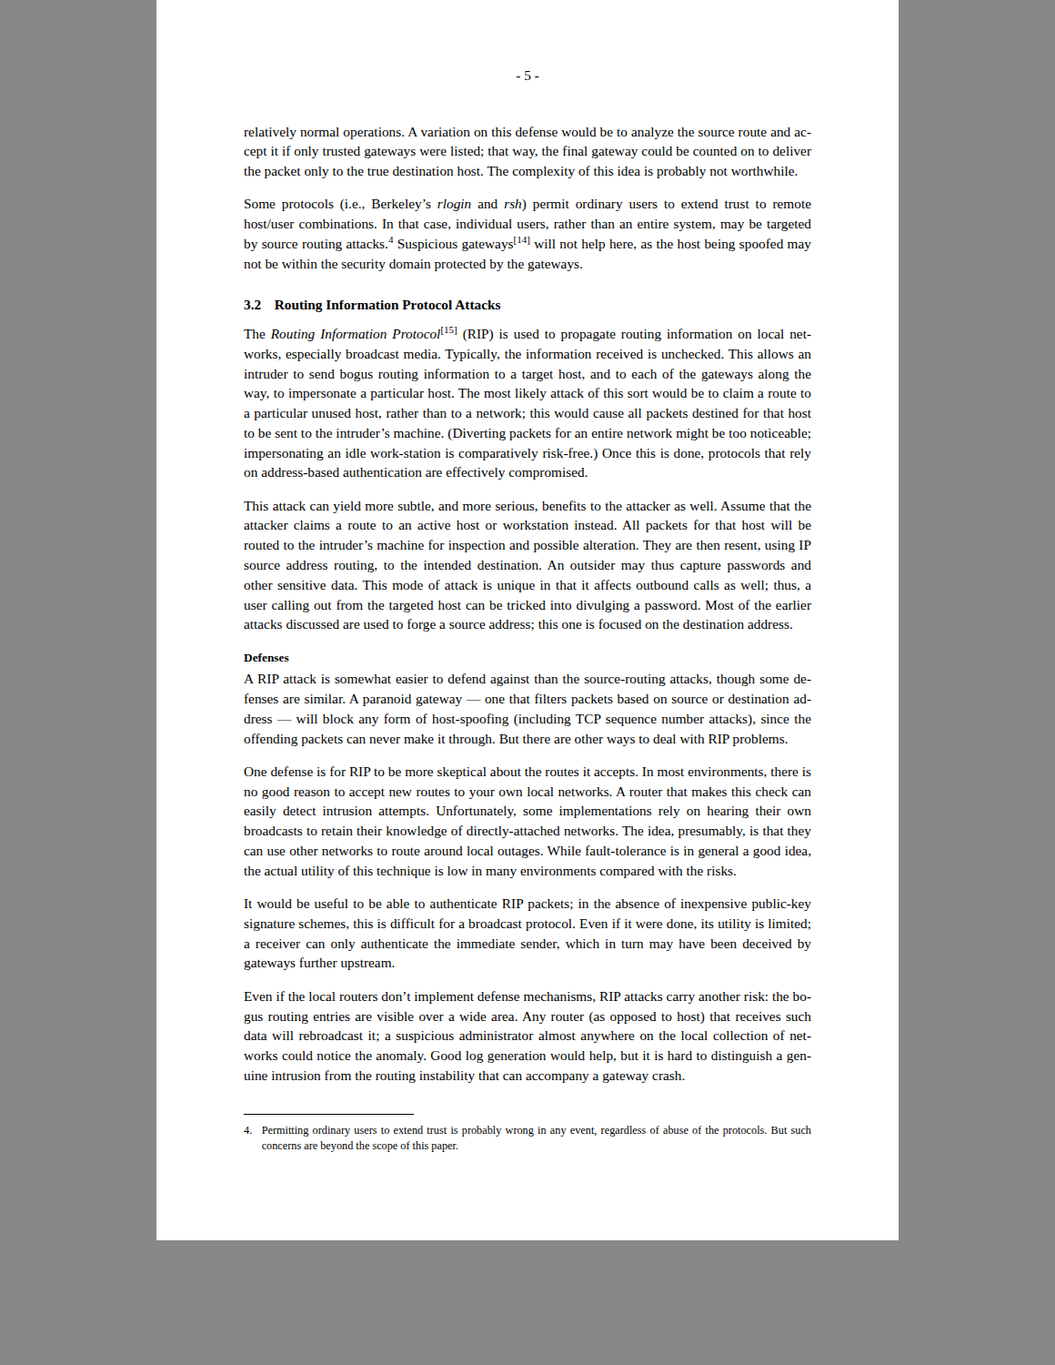- 5 -
relatively normal operations. A variation on this defense would be to analyze the source route and accept it if only trusted gateways were listed; that way, the final gateway could be counted on to deliver the packet only to the true destination host. The complexity of this idea is probably not worthwhile.
Some protocols (i.e., Berkeley’s rlogin and rsh) permit ordinary users to extend trust to remote host/user combinations. In that case, individual users, rather than an entire system, may be targeted by source routing attacks.4 Suspicious gateways[14] will not help here, as the host being spoofed may not be within the security domain protected by the gateways.
3.2 Routing Information Protocol Attacks
The Routing Information Protocol[15] (RIP) is used to propagate routing information on local networks, especially broadcast media. Typically, the information received is unchecked. This allows an intruder to send bogus routing information to a target host, and to each of the gateways along the way, to impersonate a particular host. The most likely attack of this sort would be to claim a route to a particular unused host, rather than to a network; this would cause all packets destined for that host to be sent to the intruder’s machine. (Diverting packets for an entire network might be too noticeable; impersonating an idle work-station is comparatively risk-free.) Once this is done, protocols that rely on address-based authentication are effectively compromised.
This attack can yield more subtle, and more serious, benefits to the attacker as well. Assume that the attacker claims a route to an active host or workstation instead. All packets for that host will be routed to the intruder’s machine for inspection and possible alteration. They are then resent, using IP source address routing, to the intended destination. An outsider may thus capture passwords and other sensitive data. This mode of attack is unique in that it affects outbound calls as well; thus, a user calling out from the targeted host can be tricked into divulging a password. Most of the earlier attacks discussed are used to forge a source address; this one is focused on the destination address.
Defenses
A RIP attack is somewhat easier to defend against than the source-routing attacks, though some defenses are similar. A paranoid gateway — one that filters packets based on source or destination address — will block any form of host-spoofing (including TCP sequence number attacks), since the offending packets can never make it through. But there are other ways to deal with RIP problems.
One defense is for RIP to be more skeptical about the routes it accepts. In most environments, there is no good reason to accept new routes to your own local networks. A router that makes this check can easily detect intrusion attempts. Unfortunately, some implementations rely on hearing their own broadcasts to retain their knowledge of directly-attached networks. The idea, presumably, is that they can use other networks to route around local outages. While fault-tolerance is in general a good idea, the actual utility of this technique is low in many environments compared with the risks.
It would be useful to be able to authenticate RIP packets; in the absence of inexpensive public-key signature schemes, this is difficult for a broadcast protocol. Even if it were done, its utility is limited; a receiver can only authenticate the immediate sender, which in turn may have been deceived by gateways further upstream.
Even if the local routers don’t implement defense mechanisms, RIP attacks carry another risk: the bogus routing entries are visible over a wide area. Any router (as opposed to host) that receives such data will rebroadcast it; a suspicious administrator almost anywhere on the local collection of networks could notice the anomaly. Good log generation would help, but it is hard to distinguish a genuine intrusion from the routing instability that can accompany a gateway crash.
4. Permitting ordinary users to extend trust is probably wrong in any event, regardless of abuse of the protocols. But such concerns are beyond the scope of this paper.